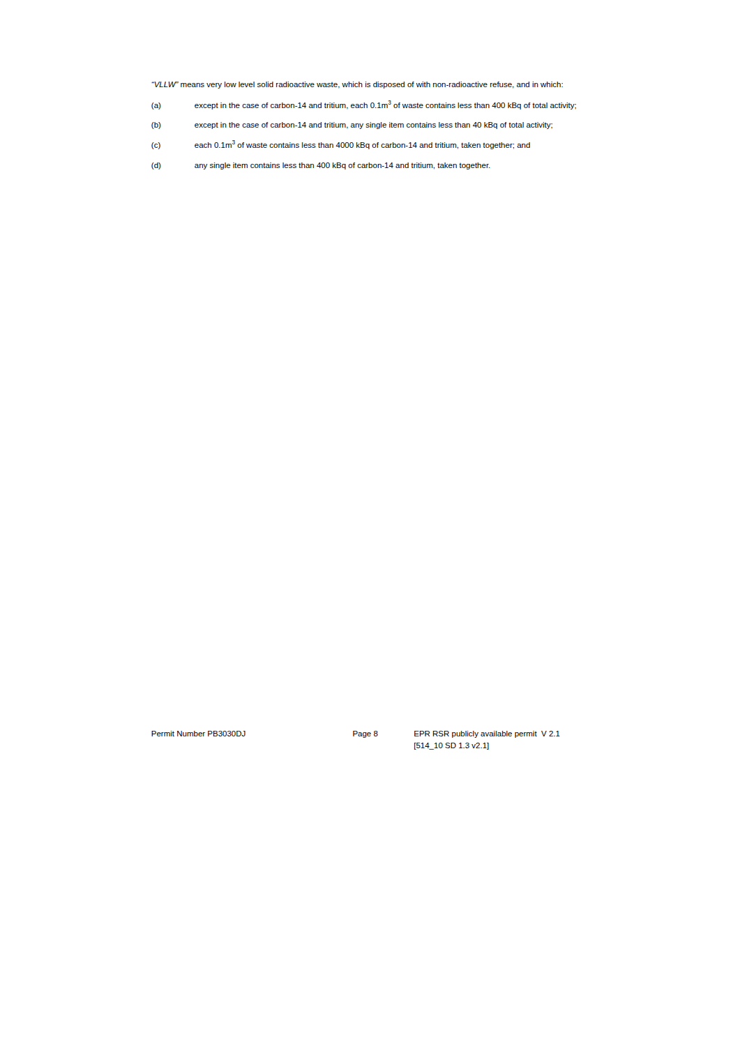“VLLW” means very low level solid radioactive waste, which is disposed of with non-radioactive refuse, and in which:
(a) except in the case of carbon-14 and tritium, each 0.1m3 of waste contains less than 400 kBq of total activity;
(b) except in the case of carbon-14 and tritium, any single item contains less than 40 kBq of total activity;
(c) each 0.1m3 of waste contains less than 4000 kBq of carbon-14 and tritium, taken together; and
(d) any single item contains less than 400 kBq of carbon-14 and tritium, taken together.
Permit Number PB3030DJ
Page 8
EPR RSR publicly available permit V 2.1 [514_10 SD 1.3 v2.1]